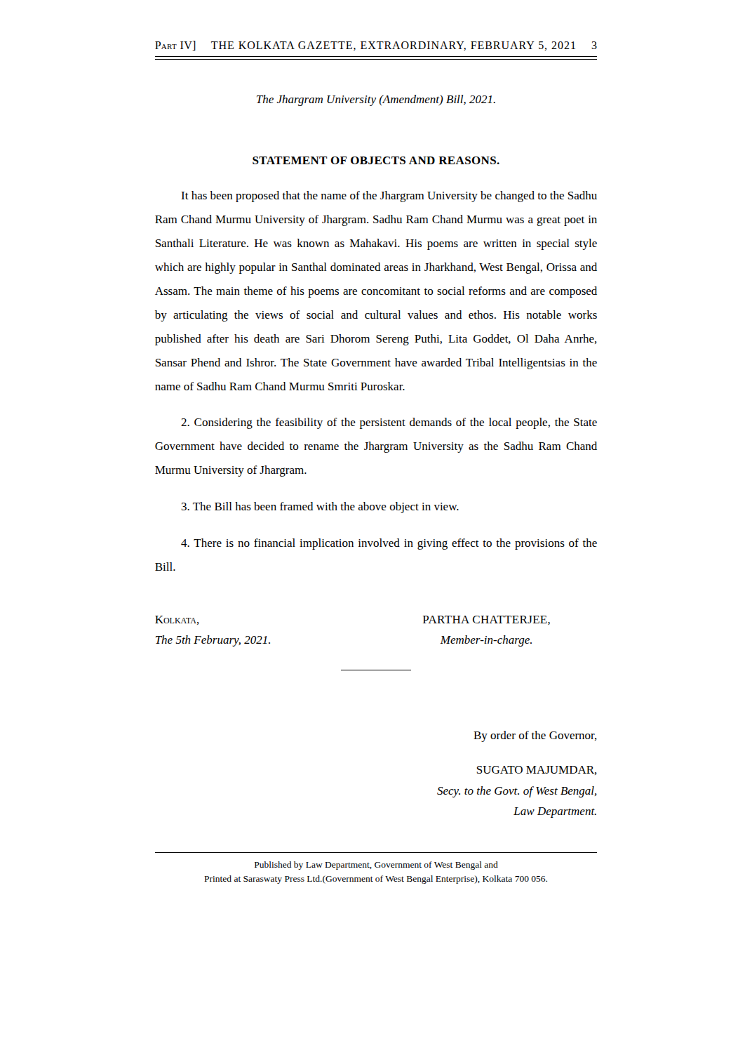Part IV] THE KOLKATA GAZETTE, EXTRAORDINARY, FEBRUARY 5, 2021 3
The Jhargram University (Amendment) Bill, 2021.
STATEMENT OF OBJECTS AND REASONS.
It has been proposed that the name of the Jhargram University be changed to the Sadhu Ram Chand Murmu University of Jhargram. Sadhu Ram Chand Murmu was a great poet in Santhali Literature. He was known as Mahakavi. His poems are written in special style which are highly popular in Santhal dominated areas in Jharkhand, West Bengal, Orissa and Assam. The main theme of his poems are concomitant to social reforms and are composed by articulating the views of social and cultural values and ethos. His notable works published after his death are Sari Dhorom Sereng Puthi, Lita Goddet, Ol Daha Anrhe, Sansar Phend and Ishror. The State Government have awarded Tribal Intelligentsias in the name of Sadhu Ram Chand Murmu Smriti Puroskar.
2. Considering the feasibility of the persistent demands of the local people, the State Government have decided to rename the Jhargram University as the Sadhu Ram Chand Murmu University of Jhargram.
3. The Bill has been framed with the above object in view.
4. There is no financial implication involved in giving effect to the provisions of the Bill.
Kolkata,
The 5th February, 2021.
PARTHA CHATTERJEE,
Member-in-charge.
By order of the Governor,
SUGATO MAJUMDAR,
Secy. to the Govt. of West Bengal,
Law Department.
Published by Law Department, Government of West Bengal and
Printed at Saraswaty Press Ltd.(Government of West Bengal Enterprise), Kolkata 700 056.